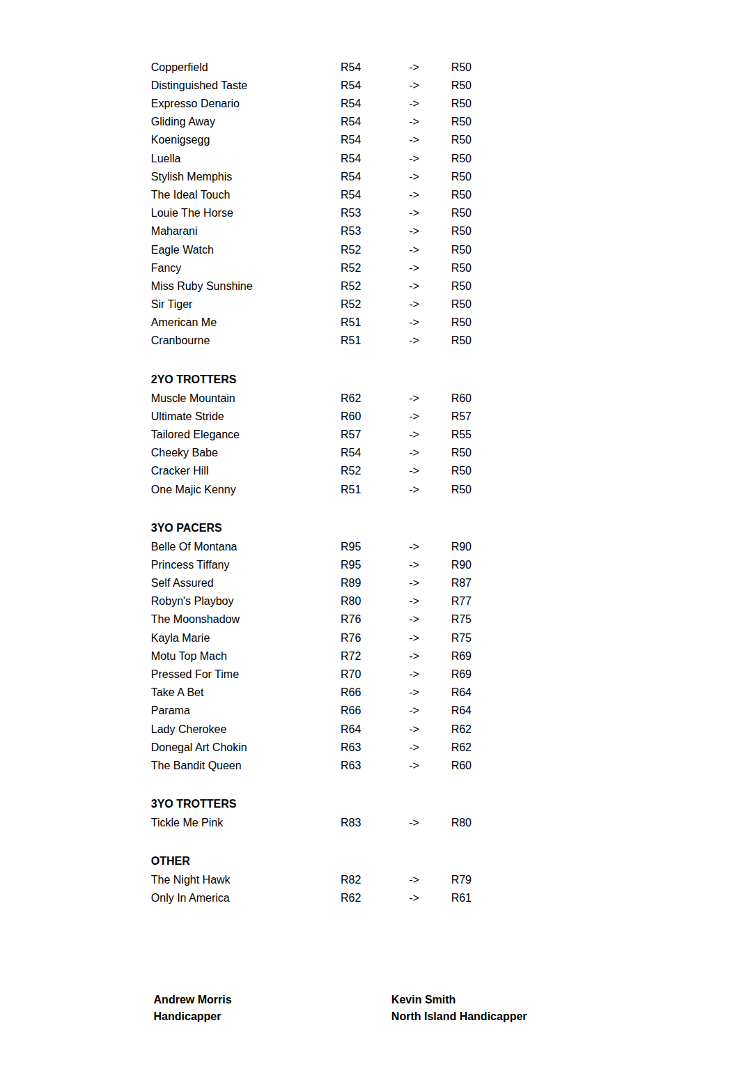| Copperfield | R54 | -> | R50 |
| Distinguished Taste | R54 | -> | R50 |
| Expresso Denario | R54 | -> | R50 |
| Gliding Away | R54 | -> | R50 |
| Koenigsegg | R54 | -> | R50 |
| Luella | R54 | -> | R50 |
| Stylish Memphis | R54 | -> | R50 |
| The Ideal Touch | R54 | -> | R50 |
| Louie The Horse | R53 | -> | R50 |
| Maharani | R53 | -> | R50 |
| Eagle Watch | R52 | -> | R50 |
| Fancy | R52 | -> | R50 |
| Miss Ruby Sunshine | R52 | -> | R50 |
| Sir Tiger | R52 | -> | R50 |
| American Me | R51 | -> | R50 |
| Cranbourne | R51 | -> | R50 |
| 2YO TROTTERS |
| Muscle Mountain | R62 | -> | R60 |
| Ultimate Stride | R60 | -> | R57 |
| Tailored Elegance | R57 | -> | R55 |
| Cheeky Babe | R54 | -> | R50 |
| Cracker Hill | R52 | -> | R50 |
| One Majic Kenny | R51 | -> | R50 |
| 3YO PACERS |
| Belle Of Montana | R95 | -> | R90 |
| Princess Tiffany | R95 | -> | R90 |
| Self Assured | R89 | -> | R87 |
| Robyn's Playboy | R80 | -> | R77 |
| The Moonshadow | R76 | -> | R75 |
| Kayla Marie | R76 | -> | R75 |
| Motu Top Mach | R72 | -> | R69 |
| Pressed For Time | R70 | -> | R69 |
| Take A Bet | R66 | -> | R64 |
| Parama | R66 | -> | R64 |
| Lady Cherokee | R64 | -> | R62 |
| Donegal Art Chokin | R63 | -> | R62 |
| The Bandit Queen | R63 | -> | R60 |
| 3YO TROTTERS |
| Tickle Me Pink | R83 | -> | R80 |
| OTHER |
| The Night Hawk | R82 | -> | R79 |
| Only In America | R62 | -> | R61 |
| Andrew Morris | Kevin Smith |
| Handicapper | North Island Handicapper |